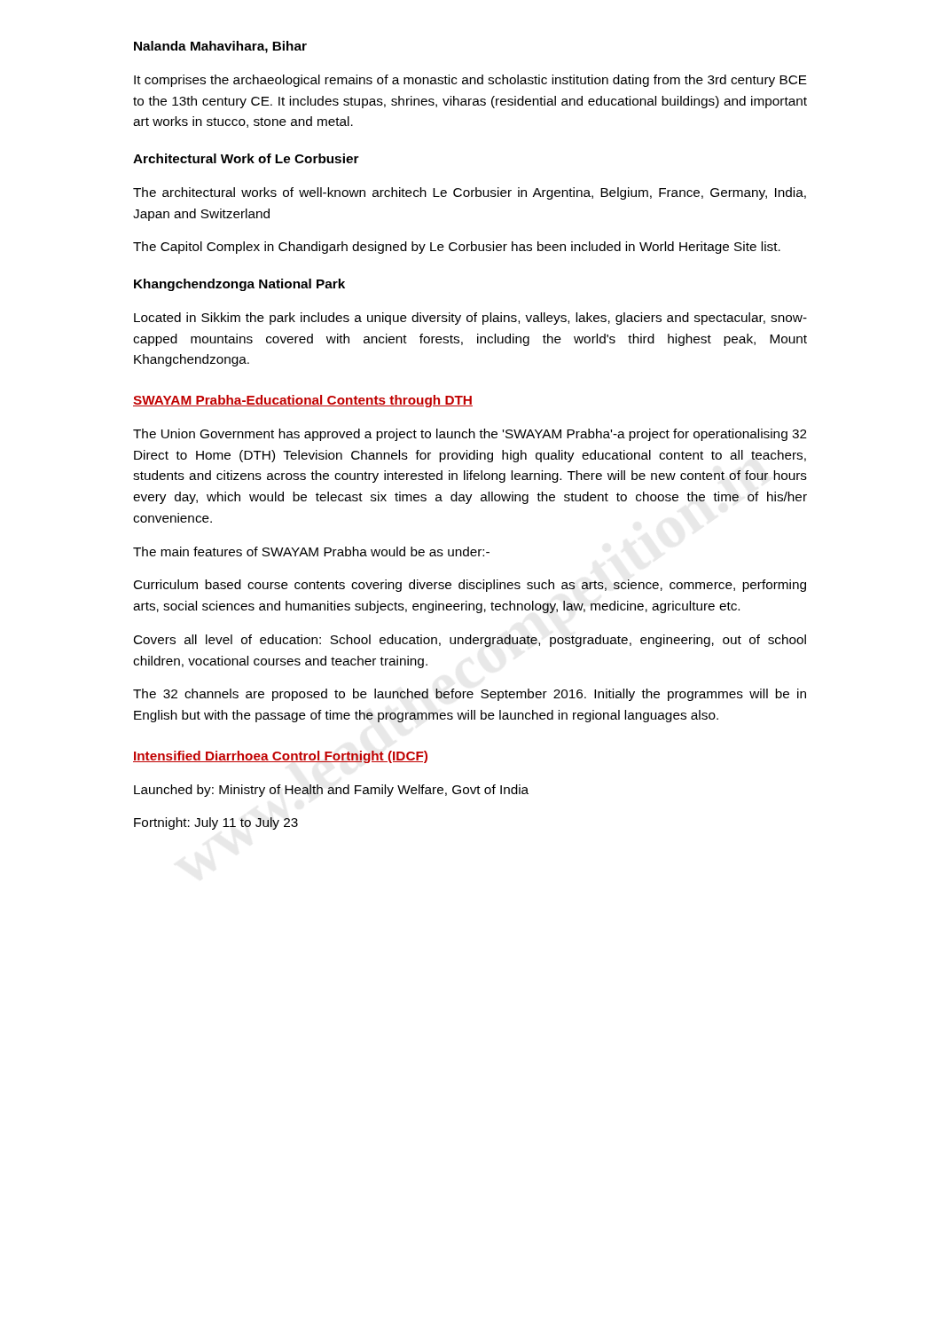www.leadthecompetition.in
Nalanda Mahavihara, Bihar
It comprises the archaeological remains of a monastic and scholastic institution dating from the 3rd century BCE to the 13th century CE. It includes stupas, shrines, viharas (residential and educational buildings) and important art works in stucco, stone and metal.
Architectural Work of Le Corbusier
The architectural works of well-known architech Le Corbusier in Argentina, Belgium, France, Germany, India, Japan and Switzerland
The Capitol Complex in Chandigarh designed by Le Corbusier has been included in World Heritage Site list.
Khangchendzonga National Park
Located in Sikkim the park includes a unique diversity of plains, valleys, lakes, glaciers and spectacular, snow-capped mountains covered with ancient forests, including the world's third highest peak, Mount Khangchendzonga.
SWAYAM Prabha-Educational Contents through DTH
The Union Government has approved a project to launch the 'SWAYAM Prabha'-a project for operationalising 32 Direct to Home (DTH) Television Channels for providing high quality educational content to all teachers, students and citizens across the country interested in lifelong learning. There will be new content of four hours every day, which would be telecast six times a day allowing the student to choose the time of his/her convenience.
The main features of SWAYAM Prabha would be as under:-
Curriculum based course contents covering diverse disciplines such as arts, science, commerce, performing arts, social sciences and humanities subjects, engineering, technology, law, medicine, agriculture etc.
Covers all level of education: School education, undergraduate, postgraduate, engineering, out of school children, vocational courses and teacher training.
The 32 channels are proposed to be launched before September 2016. Initially the programmes will be in English but with the passage of time the programmes will be launched in regional languages also.
Intensified Diarrhoea Control Fortnight (IDCF)
Launched by: Ministry of Health and Family Welfare, Govt of India
Fortnight: July 11 to July 23